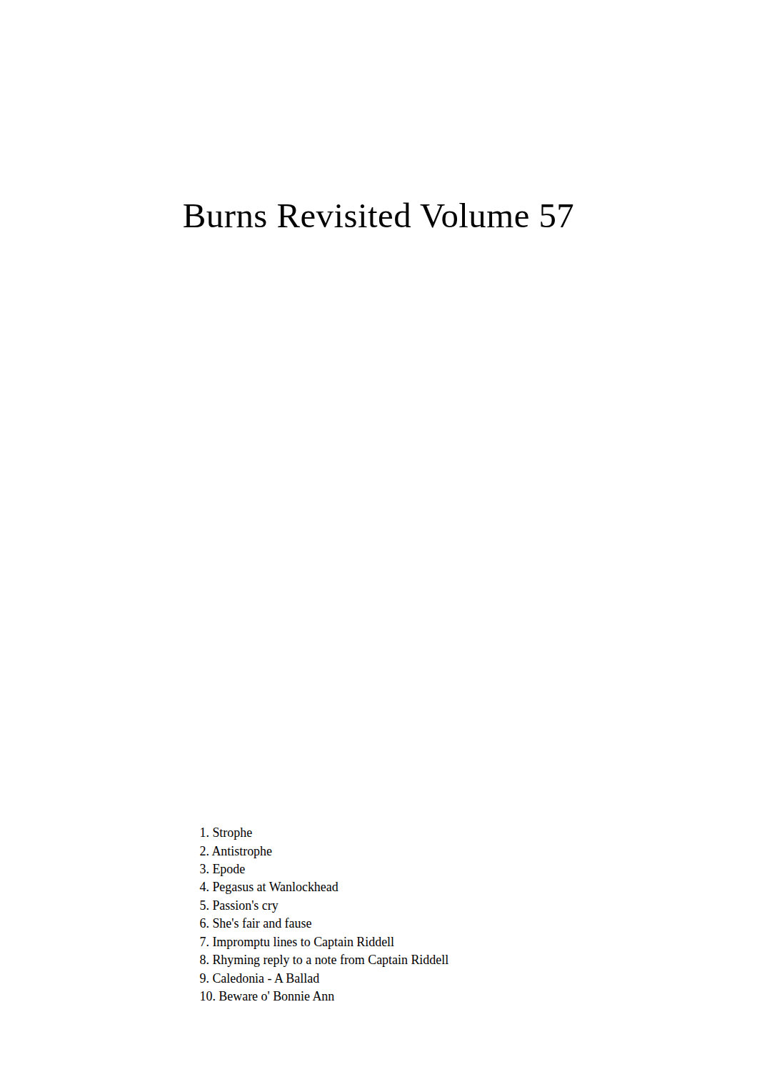Burns Revisited Volume 57
1. Strophe
2. Antistrophe
3. Epode
4. Pegasus at Wanlockhead
5. Passion's cry
6. She's fair and fause
7. Impromptu lines to Captain Riddell
8. Rhyming reply to a note from Captain Riddell
9. Caledonia - A Ballad
10. Beware o' Bonnie Ann